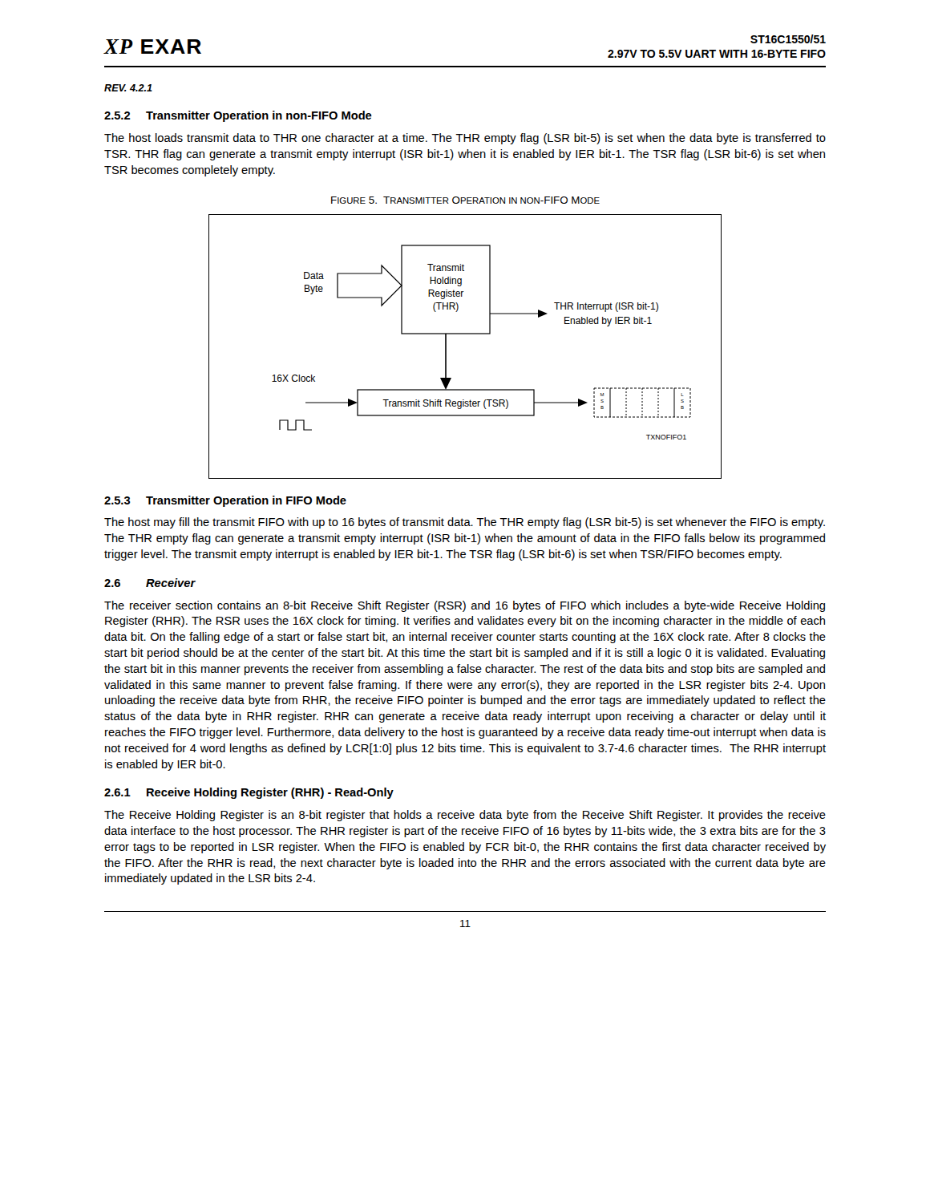XP EXAR
ST16C1550/51
2.97V TO 5.5V UART WITH 16-BYTE FIFO
REV. 4.2.1
2.5.2 Transmitter Operation in non-FIFO Mode
The host loads transmit data to THR one character at a time. The THR empty flag (LSR bit-5) is set when the data byte is transferred to TSR. THR flag can generate a transmit empty interrupt (ISR bit-1) when it is enabled by IER bit-1. The TSR flag (LSR bit-6) is set when TSR becomes completely empty.
FIGURE 5. TRANSMITTER OPERATION IN NON-FIFO MODE
Transmit Holding Register (THR) Data Byte THR Interrupt (ISR bit-1) Enabled by IER bit-1 Transmit Shift Register (TSR) 16X Clock M S B L S B TXNOFIFO1
2.5.3 Transmitter Operation in FIFO Mode
The host may fill the transmit FIFO with up to 16 bytes of transmit data. The THR empty flag (LSR bit-5) is set whenever the FIFO is empty. The THR empty flag can generate a transmit empty interrupt (ISR bit-1) when the amount of data in the FIFO falls below its programmed trigger level. The transmit empty interrupt is enabled by IER bit-1. The TSR flag (LSR bit-6) is set when TSR/FIFO becomes empty.
2.6 Receiver
The receiver section contains an 8-bit Receive Shift Register (RSR) and 16 bytes of FIFO which includes a byte-wide Receive Holding Register (RHR). The RSR uses the 16X clock for timing. It verifies and validates every bit on the incoming character in the middle of each data bit. On the falling edge of a start or false start bit, an internal receiver counter starts counting at the 16X clock rate. After 8 clocks the start bit period should be at the center of the start bit. At this time the start bit is sampled and if it is still a logic 0 it is validated. Evaluating the start bit in this manner prevents the receiver from assembling a false character. The rest of the data bits and stop bits are sampled and validated in this same manner to prevent false framing. If there were any error(s), they are reported in the LSR register bits 2-4. Upon unloading the receive data byte from RHR, the receive FIFO pointer is bumped and the error tags are immediately updated to reflect the status of the data byte in RHR register. RHR can generate a receive data ready interrupt upon receiving a character or delay until it reaches the FIFO trigger level. Furthermore, data delivery to the host is guaranteed by a receive data ready time-out interrupt when data is not received for 4 word lengths as defined by LCR[1:0] plus 12 bits time. This is equivalent to 3.7-4.6 character times. The RHR interrupt is enabled by IER bit-0.
2.6.1 Receive Holding Register (RHR) - Read-Only
The Receive Holding Register is an 8-bit register that holds a receive data byte from the Receive Shift Register. It provides the receive data interface to the host processor. The RHR register is part of the receive FIFO of 16 bytes by 11-bits wide, the 3 extra bits are for the 3 error tags to be reported in LSR register. When the FIFO is enabled by FCR bit-0, the RHR contains the first data character received by the FIFO. After the RHR is read, the next character byte is loaded into the RHR and the errors associated with the current data byte are immediately updated in the LSR bits 2-4.
11